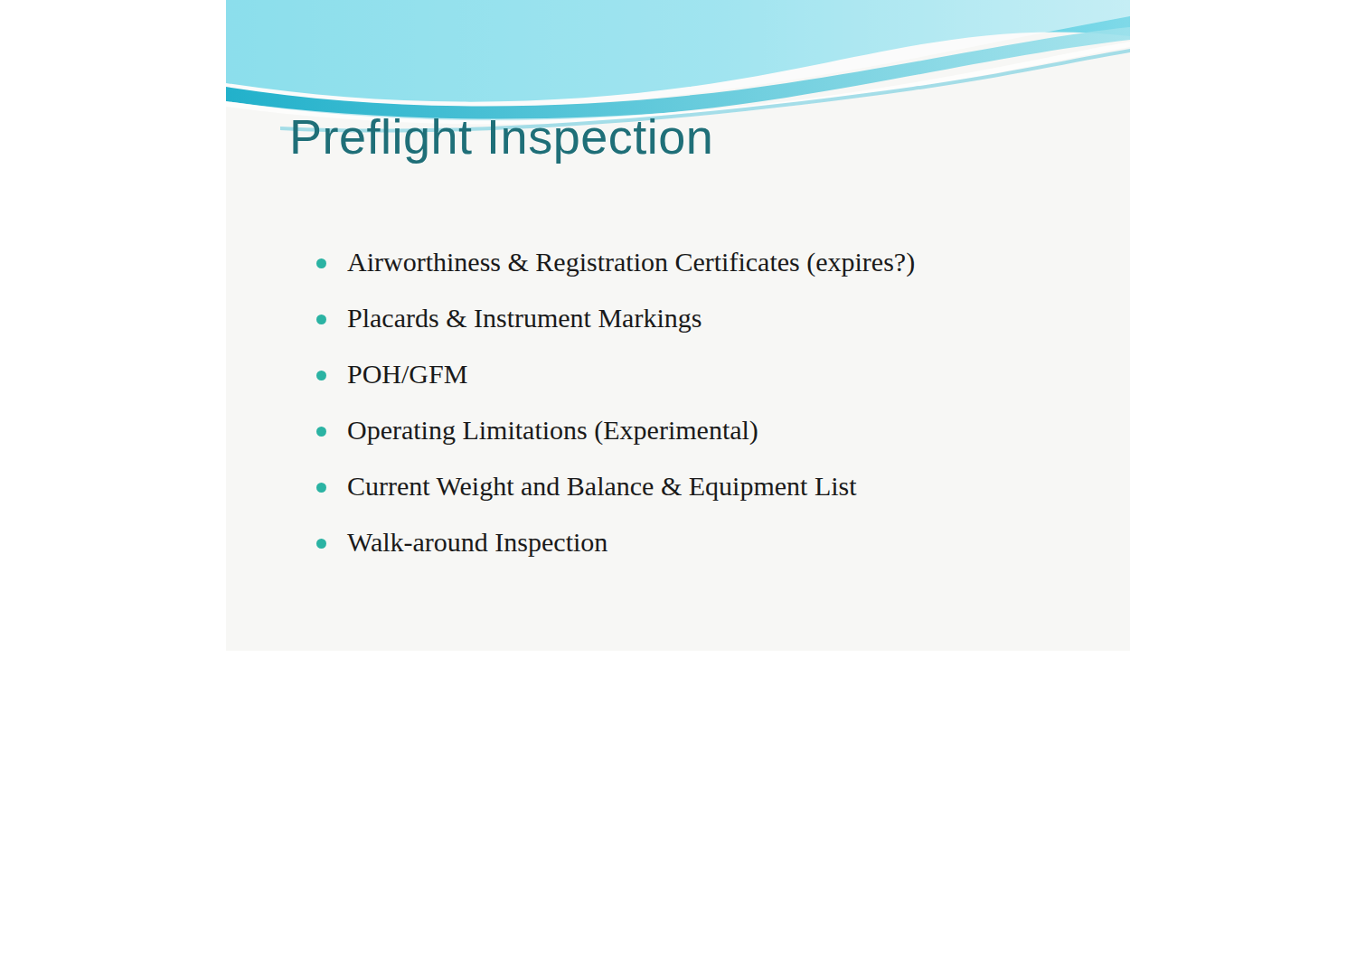Preflight Inspection
Airworthiness & Registration Certificates (expires?)
Placards & Instrument Markings
POH/GFM
Operating Limitations (Experimental)
Current Weight and Balance & Equipment List
Walk-around Inspection